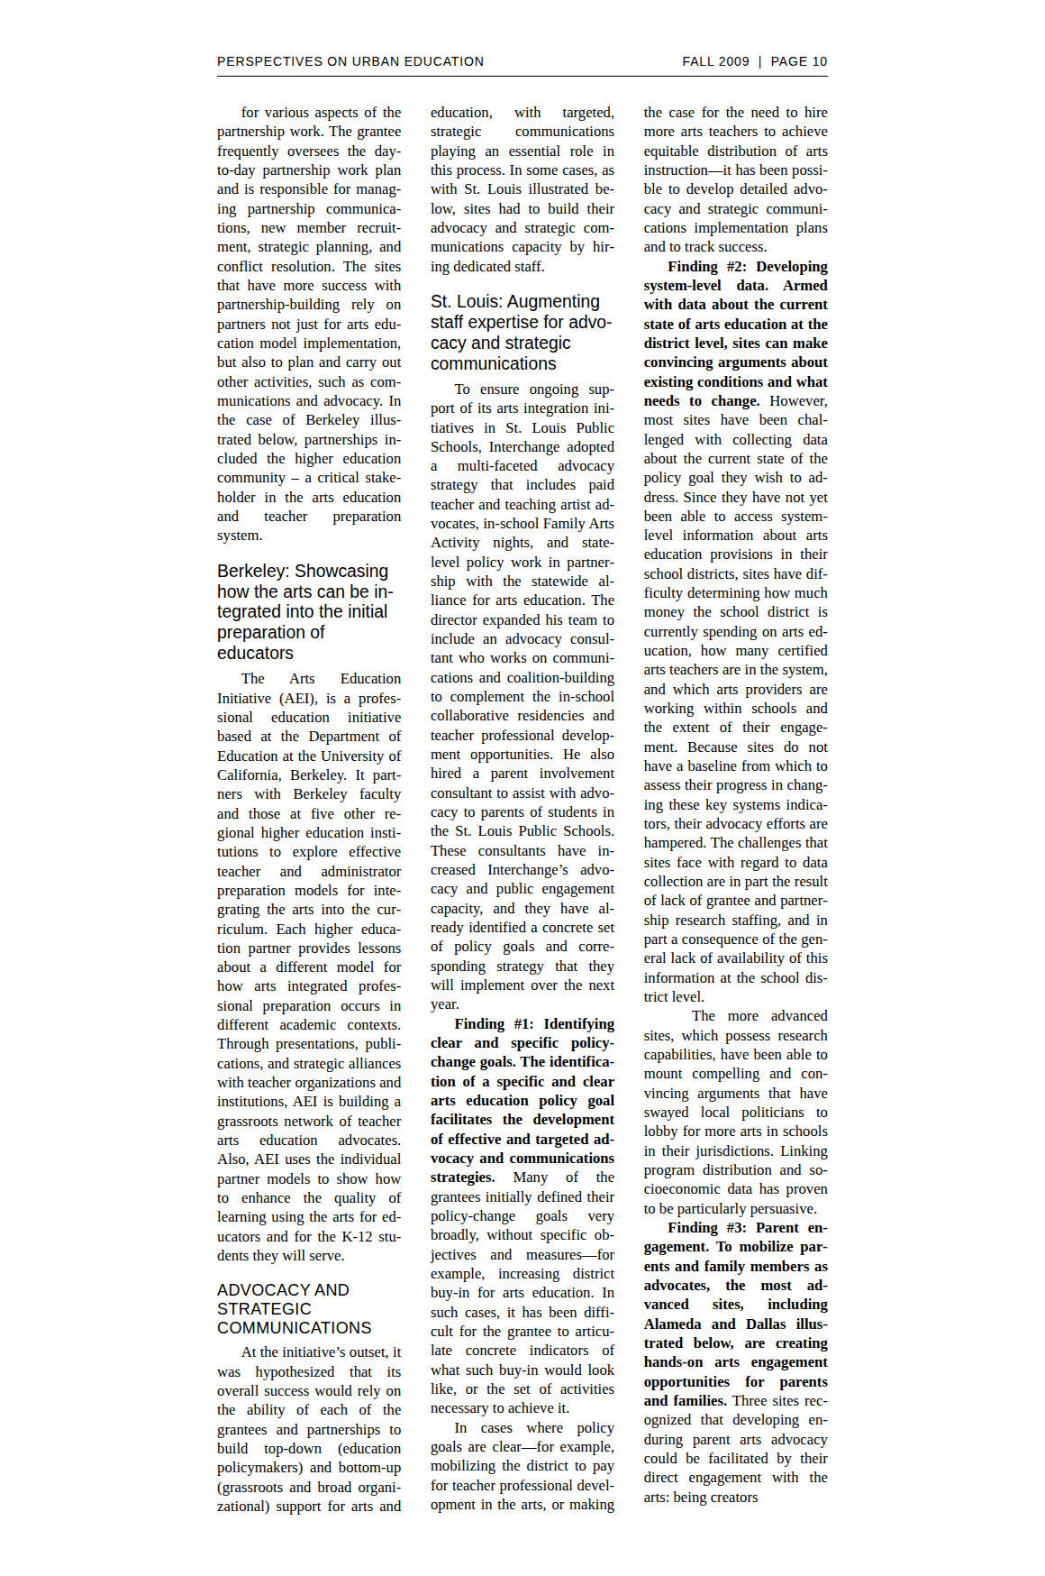Perspectives on Urban Education Fall 2009 | Page 10
for various aspects of the partnership work. The grantee frequently oversees the day-to-day partnership work plan and is responsible for managing partnership communications, new member recruitment, strategic planning, and conflict resolution. The sites that have more success with partnership-building rely on partners not just for arts education model implementation, but also to plan and carry out other activities, such as communications and advocacy. In the case of Berkeley illustrated below, partnerships included the higher education community – a critical stakeholder in the arts education and teacher preparation system.
Berkeley: Showcasing how the arts can be integrated into the initial preparation of educators
The Arts Education Initiative (AEI), is a professional education initiative based at the Department of Education at the University of California, Berkeley. It partners with Berkeley faculty and those at five other regional higher education institutions to explore effective teacher and administrator preparation models for integrating the arts into the curriculum. Each higher education partner provides lessons about a different model for how arts integrated professional preparation occurs in different academic contexts. Through presentations, publications, and strategic alliances with teacher organizations and institutions, AEI is building a grassroots network of teacher arts education advocates. Also, AEI uses the individual partner models to show how to enhance the quality of learning using the arts for educators and for the K-12 students they will serve.
Advocacy and Strategic Communications
At the initiative’s outset, it was hypothesized that its overall success would rely on the ability of each of the grantees and partnerships to build top-down (education policymakers) and bottom-up (grassroots and broad organizational) support for arts and education, with targeted, strategic communications playing an essential role in this process. In some cases, as with St. Louis illustrated below, sites had to build their advocacy and strategic communications capacity by hiring dedicated staff.
St. Louis: Augmenting staff expertise for advocacy and strategic communications
To ensure ongoing support of its arts integration initiatives in St. Louis Public Schools, Interchange adopted a multi-faceted advocacy strategy that includes paid teacher and teaching artist advocates, in-school Family Arts Activity nights, and state-level policy work in partnership with the statewide alliance for arts education. The director expanded his team to include an advocacy consultant who works on communications and coalition-building to complement the in-school collaborative residencies and teacher professional development opportunities. He also hired a parent involvement consultant to assist with advocacy to parents of students in the St. Louis Public Schools. These consultants have increased Interchange’s advocacy and public engagement capacity, and they have already identified a concrete set of policy goals and corresponding strategy that they will implement over the next year.
Finding #1: Identifying clear and specific policy-change goals. The identification of a specific and clear arts education policy goal facilitates the development of effective and targeted advocacy and communications strategies. Many of the grantees initially defined their policy-change goals very broadly, without specific objectives and measures—for example, increasing district buy-in for arts education. In such cases, it has been difficult for the grantee to articulate concrete indicators of what such buy-in would look like, or the set of activities necessary to achieve it.
In cases where policy goals are clear—for example, mobilizing the district to pay for teacher professional development in the arts, or making the case for the need to hire more arts teachers to achieve equitable distribution of arts instruction—it has been possible to develop detailed advocacy and strategic communications implementation plans and to track success.
Finding #2: Developing system-level data. Armed with data about the current state of arts education at the district level, sites can make convincing arguments about existing conditions and what needs to change. However, most sites have been challenged with collecting data about the current state of the policy goal they wish to address. Since they have not yet been able to access system-level information about arts education provisions in their school districts, sites have difficulty determining how much money the school district is currently spending on arts education, how many certified arts teachers are in the system, and which arts providers are working within schools and the extent of their engagement. Because sites do not have a baseline from which to assess their progress in changing these key systems indicators, their advocacy efforts are hampered. The challenges that sites face with regard to data collection are in part the result of lack of grantee and partnership research staffing, and in part a consequence of the general lack of availability of this information at the school district level.
The more advanced sites, which possess research capabilities, have been able to mount compelling and convincing arguments that have swayed local politicians to lobby for more arts in schools in their jurisdictions. Linking program distribution and socioeconomic data has proven to be particularly persuasive.
Finding #3: Parent engagement. To mobilize parents and family members as advocates, the most advanced sites, including Alameda and Dallas illustrated below, are creating hands-on arts engagement opportunities for parents and families. Three sites recognized that developing enduring parent arts advocacy could be facilitated by their direct engagement with the arts: being creators